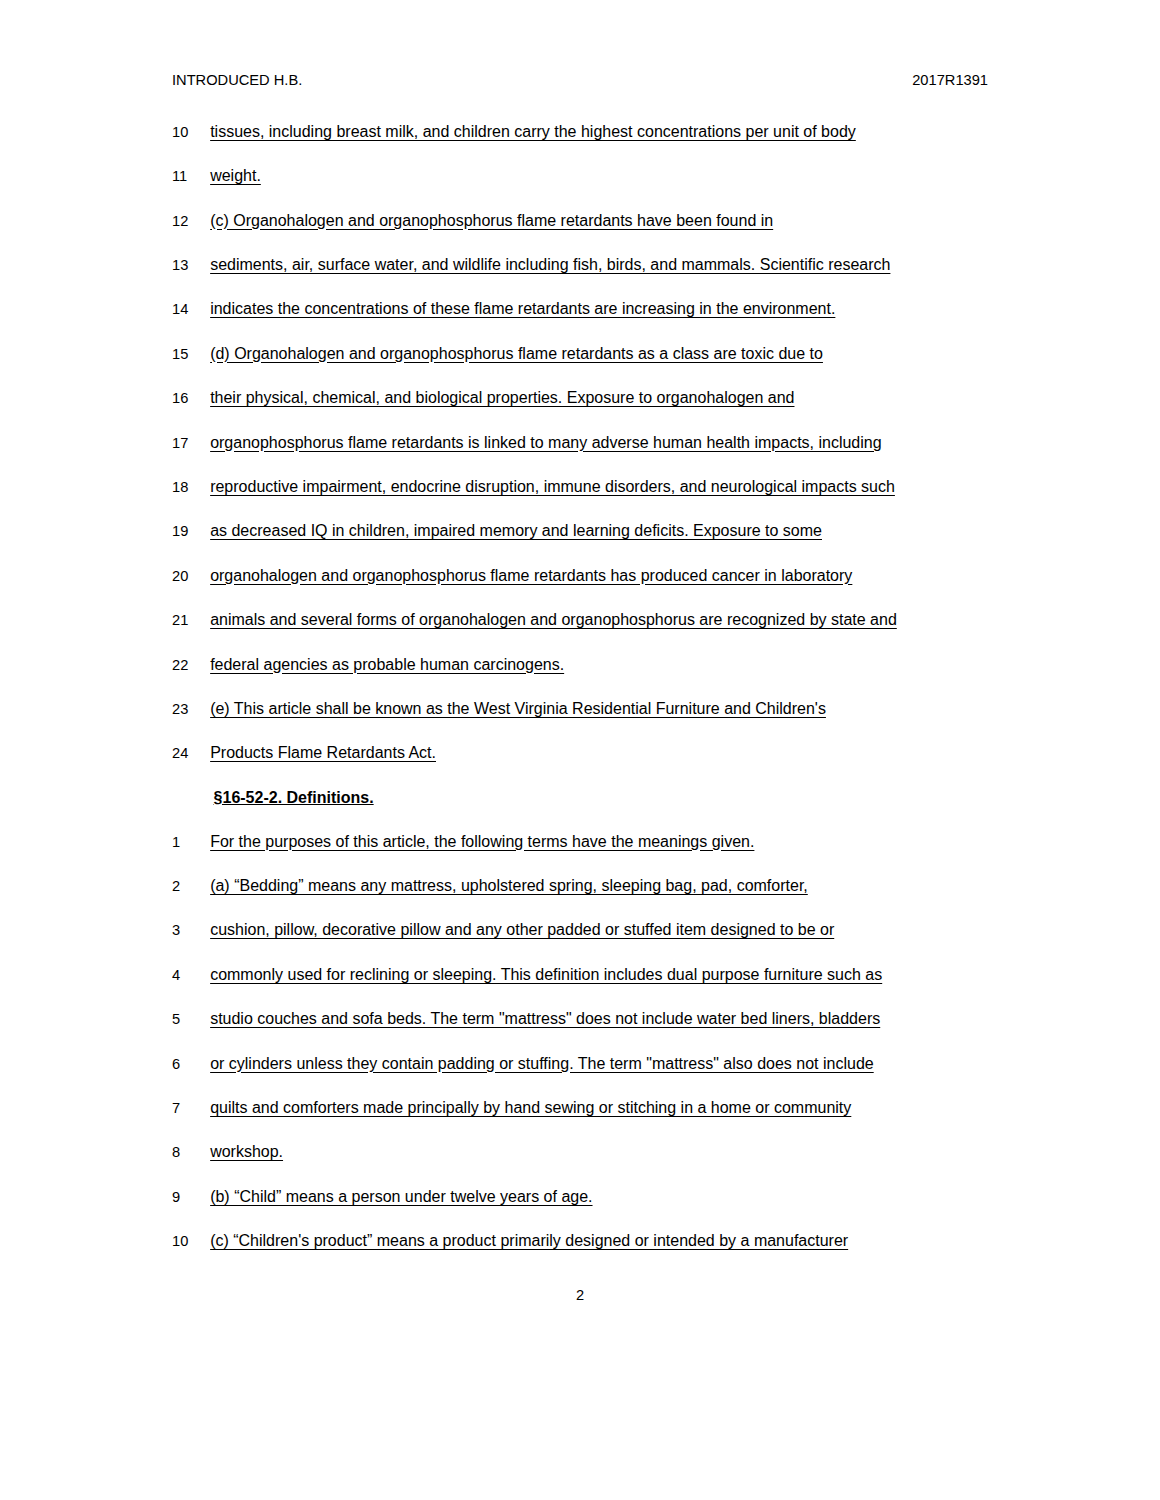INTRODUCED H.B. 2017R1391
10 tissues, including breast milk, and children carry the highest concentrations per unit of body
11 weight.
12(c) Organohalogen and organophosphorus flame retardants have been found in
13 sediments, air, surface water, and wildlife including fish, birds, and mammals. Scientific research
14 indicates the concentrations of these flame retardants are increasing in the environment.
15(d) Organohalogen and organophosphorus flame retardants as a class are toxic due to
16 their physical, chemical, and biological properties. Exposure to organohalogen and
17 organophosphorus flame retardants is linked to many adverse human health impacts, including
18 reproductive impairment, endocrine disruption, immune disorders, and neurological impacts such
19 as decreased IQ in children, impaired memory and learning deficits. Exposure to some
20 organohalogen and organophosphorus flame retardants has produced cancer in laboratory
21 animals and several forms of organohalogen and organophosphorus are recognized by state and
22 federal agencies as probable human carcinogens.
23(e) This article shall be known as the West Virginia Residential Furniture and Children's
24 Products Flame Retardants Act.
§16-52-2. Definitions.
1 For the purposes of this article, the following terms have the meanings given.
2(a) “Bedding” means any mattress, upholstered spring, sleeping bag, pad, comforter,
3 cushion, pillow, decorative pillow and any other padded or stuffed item designed to be or
4 commonly used for reclining or sleeping. This definition includes dual purpose furniture such as
5 studio couches and sofa beds. The term "mattress" does not include water bed liners, bladders
6 or cylinders unless they contain padding or stuffing. The term "mattress" also does not include
7 quilts and comforters made principally by hand sewing or stitching in a home or community
8 workshop.
9(b) “Child” means a person under twelve years of age.
10(c) “Children's product” means a product primarily designed or intended by a manufacturer
2